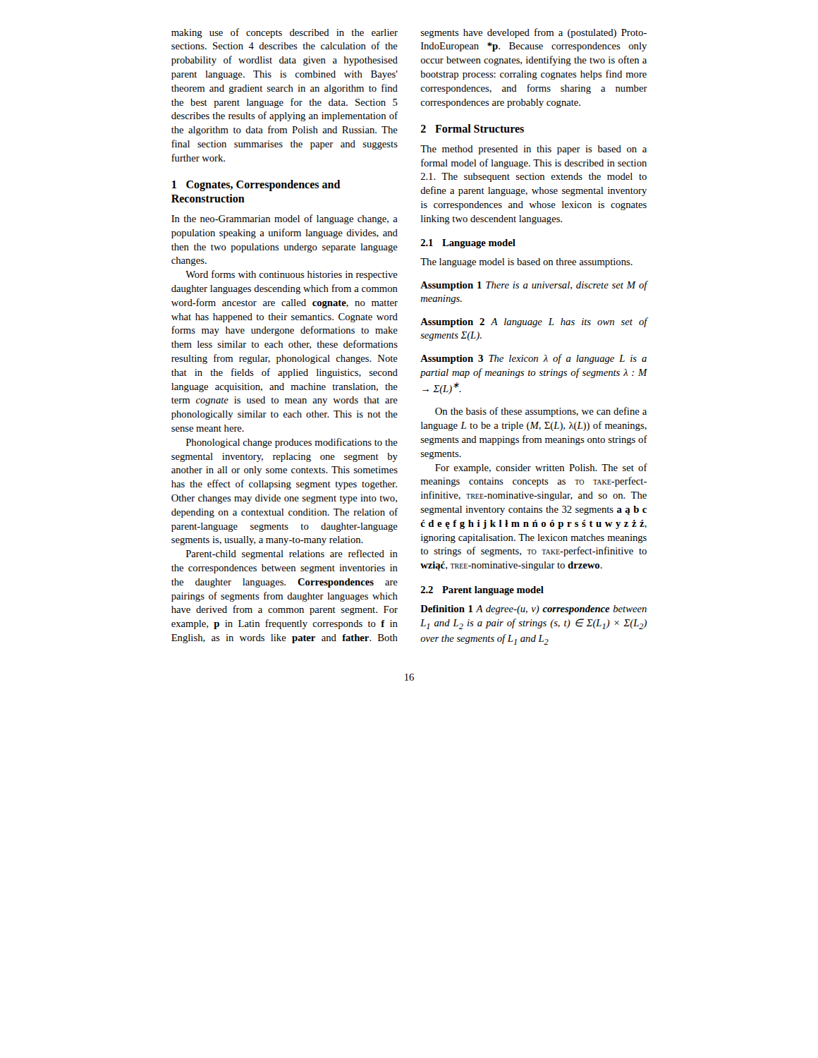making use of concepts described in the earlier sections. Section 4 describes the calculation of the probability of wordlist data given a hypothesised parent language. This is combined with Bayes' theorem and gradient search in an algorithm to find the best parent language for the data. Section 5 describes the results of applying an implementation of the algorithm to data from Polish and Russian. The final section summarises the paper and suggests further work.
1 Cognates, Correspondences and Reconstruction
In the neo-Grammarian model of language change, a population speaking a uniform language divides, and then the two populations undergo separate language changes.
Word forms with continuous histories in respective daughter languages descending which from a common word-form ancestor are called cognate, no matter what has happened to their semantics. Cognate word forms may have undergone deformations to make them less similar to each other, these deformations resulting from regular, phonological changes. Note that in the fields of applied linguistics, second language acquisition, and machine translation, the term cognate is used to mean any words that are phonologically similar to each other. This is not the sense meant here.
Phonological change produces modifications to the segmental inventory, replacing one segment by another in all or only some contexts. This sometimes has the effect of collapsing segment types together. Other changes may divide one segment type into two, depending on a contextual condition. The relation of parent-language segments to daughter-language segments is, usually, a many-to-many relation.
Parent-child segmental relations are reflected in the correspondences between segment inventories in the daughter languages. Correspondences are pairings of segments from daughter languages which have derived from a common parent segment. For example, p in Latin frequently corresponds to f in English, as in words like pater and father. Both segments have developed from a (postulated) Proto-IndoEuropean *p. Because correspondences only occur between cognates, identifying the two is often a bootstrap process: corraling cognates helps find more correspondences, and forms sharing a number correspondences are probably cognate.
2 Formal Structures
The method presented in this paper is based on a formal model of language. This is described in section 2.1. The subsequent section extends the model to define a parent language, whose segmental inventory is correspondences and whose lexicon is cognates linking two descendent languages.
2.1 Language model
The language model is based on three assumptions.
Assumption 1 There is a universal, discrete set M of meanings.
Assumption 2 A language L has its own set of segments Σ(L).
Assumption 3 The lexicon λ of a language L is a partial map of meanings to strings of segments λ : M → Σ(L)∗.
On the basis of these assumptions, we can define a language L to be a triple (M, Σ(L), λ(L)) of meanings, segments and mappings from meanings onto strings of segments.
For example, consider written Polish. The set of meanings contains concepts as to take-perfect-infinitive, tree-nominative-singular, and so on. The segmental inventory contains the 32 segments a ą b c ć d e ę f g h i j k l ł m n ń o ó p r s ś t u w y z ż ź, ignoring capitalisation. The lexicon matches meanings to strings of segments, to take-perfect-infinitive to wziąć, tree-nominative-singular to drzewo.
2.2 Parent language model
Definition 1 A degree-(u, v) correspondence between L1 and L2 is a pair of strings (s, t) ∈ Σ(L1) × Σ(L2) over the segments of L1 and L2
16